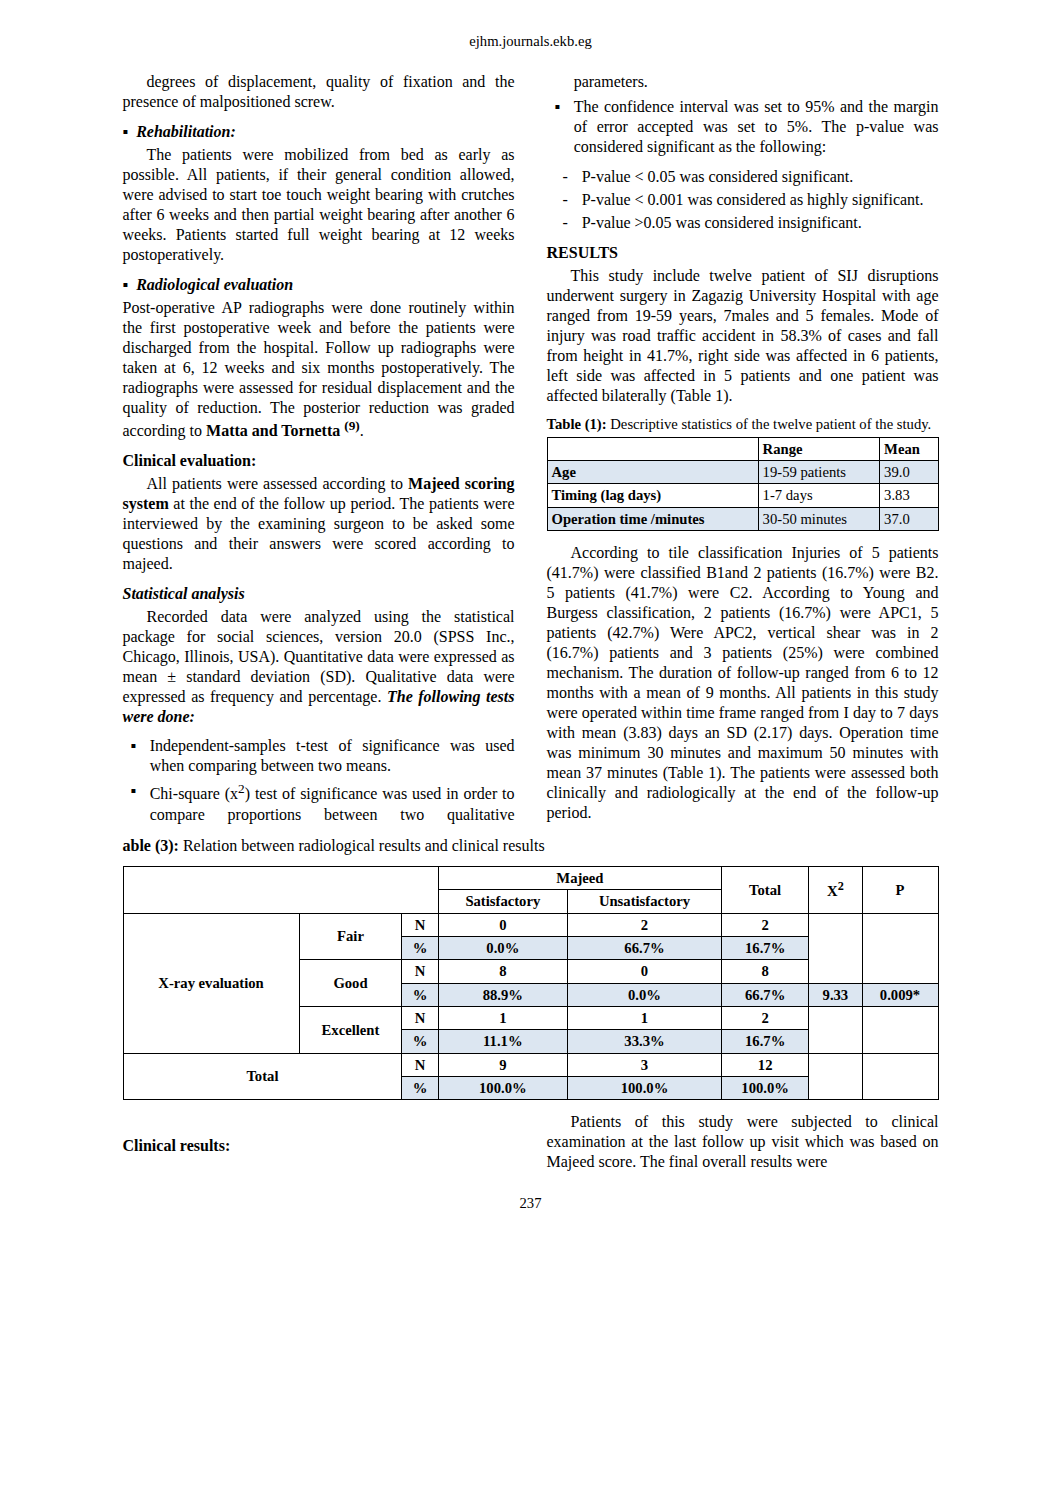ejhm.journals.ekb.eg
degrees of displacement, quality of fixation and the presence of malpositioned screw.
Rehabilitation:
The patients were mobilized from bed as early as possible. All patients, if their general condition allowed, were advised to start toe touch weight bearing with crutches after 6 weeks and then partial weight bearing after another 6 weeks. Patients started full weight bearing at 12 weeks postoperatively.
Radiological evaluation
Post-operative AP radiographs were done routinely within the first postoperative week and before the patients were discharged from the hospital. Follow up radiographs were taken at 6, 12 weeks and six months postoperatively. The radiographs were assessed for residual displacement and the quality of reduction. The posterior reduction was graded according to Matta and Tornetta (9).
Clinical evaluation:
All patients were assessed according to Majeed scoring system at the end of the follow up period. The patients were interviewed by the examining surgeon to be asked some questions and their answers were scored according to majeed.
Statistical analysis
Recorded data were analyzed using the statistical package for social sciences, version 20.0 (SPSS Inc., Chicago, Illinois, USA). Quantitative data were expressed as mean ± standard deviation (SD). Qualitative data were expressed as frequency and percentage. The following tests were done:
Independent-samples t-test of significance was used when comparing between two means.
Chi-square (x2) test of significance was used in order to compare proportions between two qualitative parameters.
The confidence interval was set to 95% and the margin of error accepted was set to 5%. The p-value was considered significant as the following:
P-value < 0.05 was considered significant.
P-value < 0.001 was considered as highly significant.
P-value >0.05 was considered insignificant.
RESULTS
This study include twelve patient of SIJ disruptions underwent surgery in Zagazig University Hospital with age ranged from 19-59 years, 7males and 5 females. Mode of injury was road traffic accident in 58.3% of cases and fall from height in 41.7%, right side was affected in 6 patients, left side was affected in 5 patients and one patient was affected bilaterally (Table 1).
Table (1): Descriptive statistics of the twelve patient of the study.
| | Range | Mean |
| --- | --- | --- |
| Age | 19-59 patients | 39.0 |
| Timing (lag days) | 1-7 days | 3.83 |
| Operation time /minutes | 30-50 minutes | 37.0 |
According to tile classification Injuries of 5 patients (41.7%) were classified B1and 2 patients (16.7%) were B2. 5 patients (41.7%) were C2. According to Young and Burgess classification, 2 patients (16.7%) were APC1, 5 patients (42.7%) Were APC2, vertical shear was in 2 (16.7%) patients and 3 patients (25%) were combined mechanism. The duration of follow-up ranged from 6 to 12 months with a mean of 9 months. All patients in this study were operated within time frame ranged from I day to 7 days with mean (3.83) days an SD (2.17) days. Operation time was minimum 30 minutes and maximum 50 minutes with mean 37 minutes (Table 1). The patients were assessed both clinically and radiologically at the end of the follow-up period.
able (3): Relation between radiological results and clinical results
| | Majeed | Total | X 2 | P |
| --- | --- | --- | --- | --- |
| Satisfactory | Unsatisfactory |
| X-ray evaluation | Fair | N | 0 | 2 | 2 | | |
| % | 0.0% | 66.7% | 16.7% |
| Good | N | 8 | 0 | 8 |
| % | 88.9% | 0.0% | 66.7% | 9.33 | 0.009* |
| Excellent | N | 1 | 1 | 2 | | |
| % | 11.1% | 33.3% | 16.7% |
| Total | N | 9 | 3 | 12 | | |
| % | 100.0% | 100.0% | 100.0% |
Clinical results:
Patients of this study were subjected to clinical examination at the last follow up visit which was based on Majeed score. The final overall results were
237